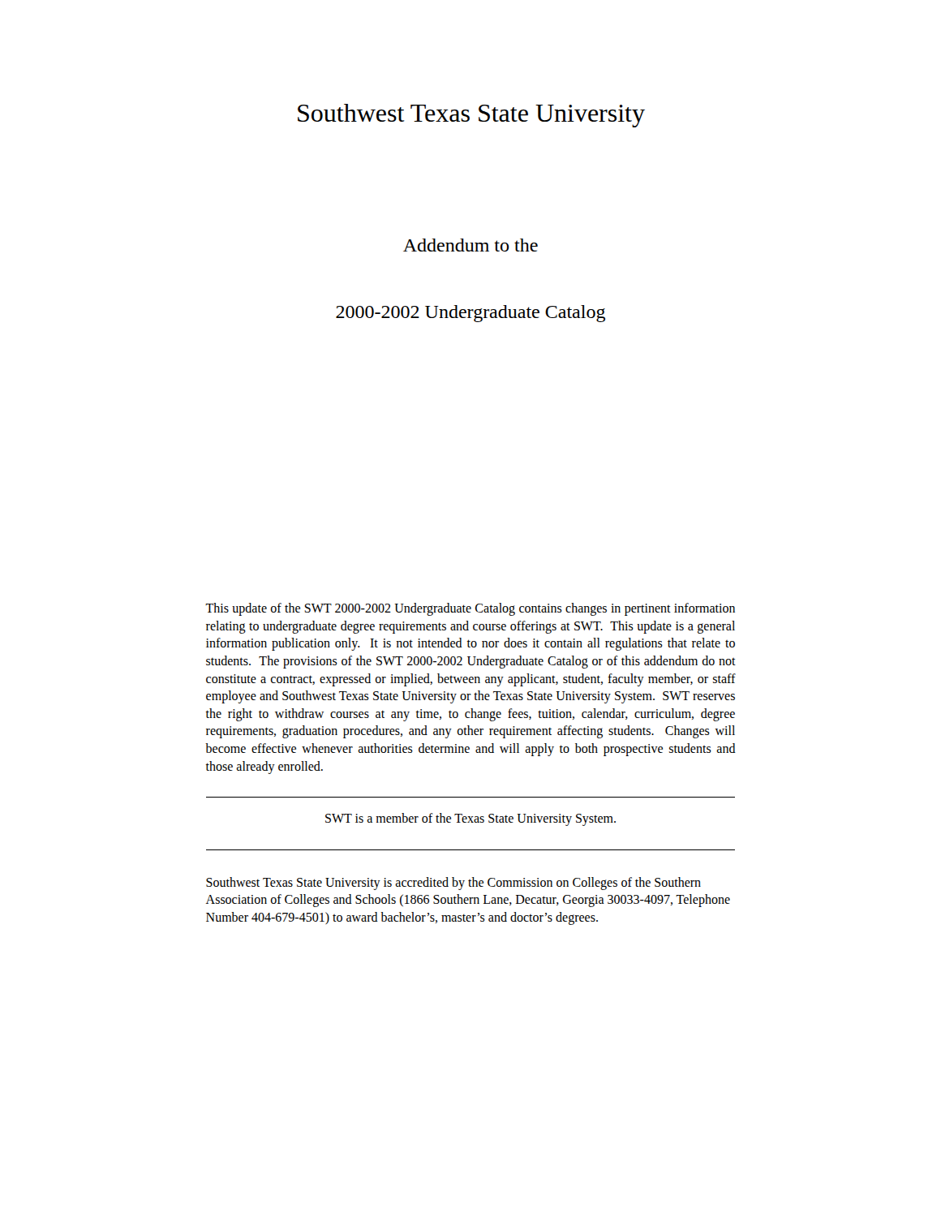Southwest Texas State University
Addendum to the
2000-2002 Undergraduate Catalog
This update of the SWT 2000-2002 Undergraduate Catalog contains changes in pertinent information relating to undergraduate degree requirements and course offerings at SWT. This update is a general information publication only. It is not intended to nor does it contain all regulations that relate to students. The provisions of the SWT 2000-2002 Undergraduate Catalog or of this addendum do not constitute a contract, expressed or implied, between any applicant, student, faculty member, or staff employee and Southwest Texas State University or the Texas State University System. SWT reserves the right to withdraw courses at any time, to change fees, tuition, calendar, curriculum, degree requirements, graduation procedures, and any other requirement affecting students. Changes will become effective whenever authorities determine and will apply to both prospective students and those already enrolled.
SWT is a member of the Texas State University System.
Southwest Texas State University is accredited by the Commission on Colleges of the Southern Association of Colleges and Schools (1866 Southern Lane, Decatur, Georgia 30033-4097, Telephone Number 404-679-4501) to award bachelor’s, master’s and doctor’s degrees.